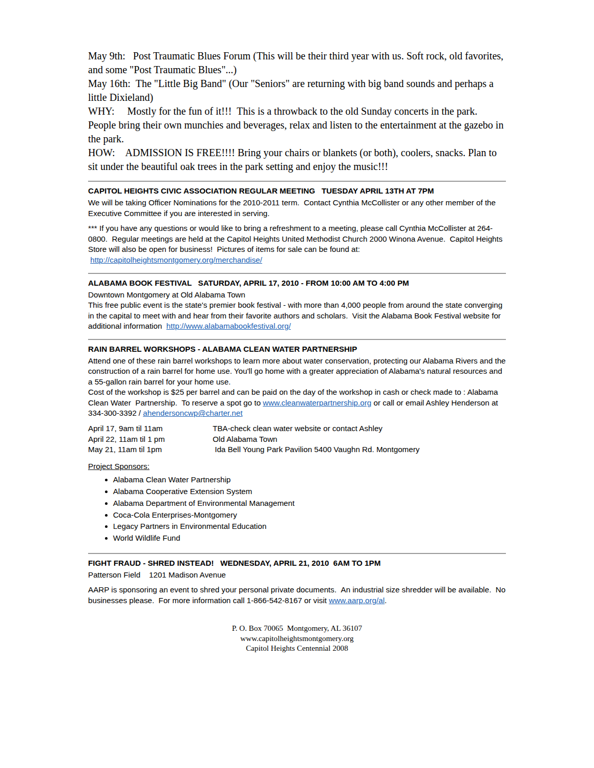May 9th: Post Traumatic Blues Forum (This will be their third year with us. Soft rock, old favorites, and some "Post Traumatic Blues"...)
May 16th: The "Little Big Band" (Our "Seniors" are returning with big band sounds and perhaps a little Dixieland)
WHY: Mostly for the fun of it!!! This is a throwback to the old Sunday concerts in the park. People bring their own munchies and beverages, relax and listen to the entertainment at the gazebo in the park.
HOW: ADMISSION IS FREE!!!! Bring your chairs or blankets (or both), coolers, snacks. Plan to sit under the beautiful oak trees in the park setting and enjoy the music!!!
Capitol Heights Civic Association Regular Meeting Tuesday April 13th at 7pm
We will be taking Officer Nominations for the 2010-2011 term. Contact Cynthia McCollister or any other member of the Executive Committee if you are interested in serving.
*** If you have any questions or would like to bring a refreshment to a meeting, please call Cynthia McCollister at 264-0800. Regular meetings are held at the Capitol Heights United Methodist Church 2000 Winona Avenue. Capitol Heights Store will also be open for business! Pictures of items for sale can be found at: http://capitolheightsmontgomery.org/merchandise/
Alabama Book Festival Saturday, April 17, 2010 - From 10:00 AM to 4:00 PM
Downtown Montgomery at Old Alabama Town
This free public event is the state's premier book festival - with more than 4,000 people from around the state converging in the capital to meet with and hear from their favorite authors and scholars. Visit the Alabama Book Festival website for additional information http://www.alabamabookfestival.org/
Rain Barrel Workshops - Alabama Clean Water Partnership
Attend one of these rain barrel workshops to learn more about water conservation, protecting our Alabama Rivers and the construction of a rain barrel for home use. You'll go home with a greater appreciation of Alabama's natural resources and a 55-gallon rain barrel for your home use.
Cost of the workshop is $25 per barrel and can be paid on the day of the workshop in cash or check made to : Alabama Clean Water Partnership. To reserve a spot go to www.cleanwaterpartnership.org or call or email Ashley Henderson at 334-300-3392 / ahendersoncwp@charter.net
April 17, 9am til 11am TBA-check clean water website or contact Ashley
April 22, 11am til 1 pm Old Alabama Town
May 21, 11am til 1pm Ida Bell Young Park Pavilion 5400 Vaughn Rd. Montgomery
Project Sponsors:
Alabama Clean Water Partnership
Alabama Cooperative Extension System
Alabama Department of Environmental Management
Coca-Cola Enterprises-Montgomery
Legacy Partners in Environmental Education
World Wildlife Fund
Fight Fraud - Shred Instead! Wednesday, April 21, 2010 6am to 1pm
Patterson Field 1201 Madison Avenue
AARP is sponsoring an event to shred your personal private documents. An industrial size shredder will be available. No businesses please. For more information call 1-866-542-8167 or visit www.aarp.org/al.
P. O. Box 70065 Montgomery, AL 36107
www.capitolheightsmontgomery.org
Capitol Heights Centennial 2008